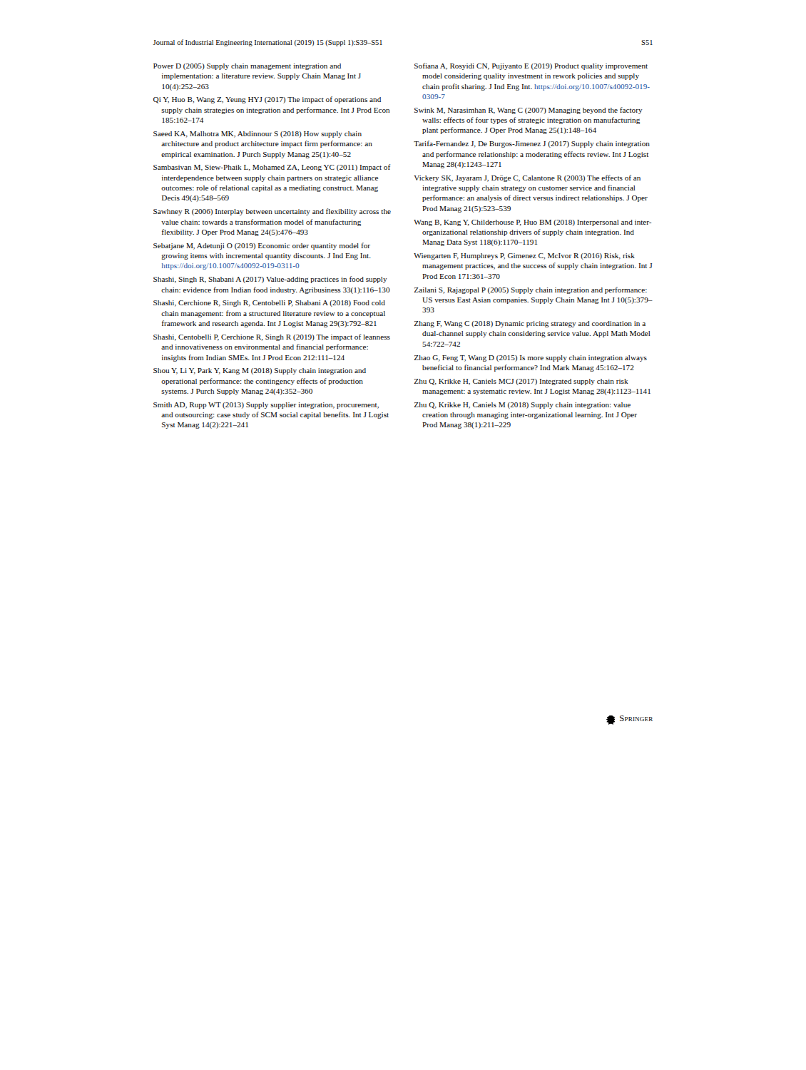Journal of Industrial Engineering International (2019) 15 (Suppl 1):S39–S51
S51
Power D (2005) Supply chain management integration and implementation: a literature review. Supply Chain Manag Int J 10(4):252–263
Qi Y, Huo B, Wang Z, Yeung HYJ (2017) The impact of operations and supply chain strategies on integration and performance. Int J Prod Econ 185:162–174
Saeed KA, Malhotra MK, Abdinnour S (2018) How supply chain architecture and product architecture impact firm performance: an empirical examination. J Purch Supply Manag 25(1):40–52
Sambasivan M, Siew-Phaik L, Mohamed ZA, Leong YC (2011) Impact of interdependence between supply chain partners on strategic alliance outcomes: role of relational capital as a mediating construct. Manag Decis 49(4):548–569
Sawhney R (2006) Interplay between uncertainty and flexibility across the value chain: towards a transformation model of manufacturing flexibility. J Oper Prod Manag 24(5):476–493
Sebatjane M, Adetunji O (2019) Economic order quantity model for growing items with incremental quantity discounts. J Ind Eng Int. https://doi.org/10.1007/s40092-019-0311-0
Shashi, Singh R, Shabani A (2017) Value-adding practices in food supply chain: evidence from Indian food industry. Agribusiness 33(1):116–130
Shashi, Cerchione R, Singh R, Centobelli P, Shabani A (2018) Food cold chain management: from a structured literature review to a conceptual framework and research agenda. Int J Logist Manag 29(3):792–821
Shashi, Centobelli P, Cerchione R, Singh R (2019) The impact of leanness and innovativeness on environmental and financial performance: insights from Indian SMEs. Int J Prod Econ 212:111–124
Shou Y, Li Y, Park Y, Kang M (2018) Supply chain integration and operational performance: the contingency effects of production systems. J Purch Supply Manag 24(4):352–360
Smith AD, Rupp WT (2013) Supply supplier integration, procurement, and outsourcing: case study of SCM social capital benefits. Int J Logist Syst Manag 14(2):221–241
Sofiana A, Rosyidi CN, Pujiyanto E (2019) Product quality improvement model considering quality investment in rework policies and supply chain profit sharing. J Ind Eng Int. https://doi.org/10.1007/s40092-019-0309-7
Swink M, Narasimhan R, Wang C (2007) Managing beyond the factory walls: effects of four types of strategic integration on manufacturing plant performance. J Oper Prod Manag 25(1):148–164
Tarifa-Fernandez J, De Burgos-Jimenez J (2017) Supply chain integration and performance relationship: a moderating effects review. Int J Logist Manag 28(4):1243–1271
Vickery SK, Jayaram J, Dröge C, Calantone R (2003) The effects of an integrative supply chain strategy on customer service and financial performance: an analysis of direct versus indirect relationships. J Oper Prod Manag 21(5):523–539
Wang B, Kang Y, Childerhouse P, Huo BM (2018) Interpersonal and inter-organizational relationship drivers of supply chain integration. Ind Manag Data Syst 118(6):1170–1191
Wiengarten F, Humphreys P, Gimenez C, McIvor R (2016) Risk, risk management practices, and the success of supply chain integration. Int J Prod Econ 171:361–370
Zailani S, Rajagopal P (2005) Supply chain integration and performance: US versus East Asian companies. Supply Chain Manag Int J 10(5):379–393
Zhang F, Wang C (2018) Dynamic pricing strategy and coordination in a dual-channel supply chain considering service value. Appl Math Model 54:722–742
Zhao G, Feng T, Wang D (2015) Is more supply chain integration always beneficial to financial performance? Ind Mark Manag 45:162–172
Zhu Q, Krikke H, Caniels MCJ (2017) Integrated supply chain risk management: a systematic review. Int J Logist Manag 28(4):1123–1141
Zhu Q, Krikke H, Caniels M (2018) Supply chain integration: value creation through managing inter-organizational learning. Int J Oper Prod Manag 38(1):211–229
Springer